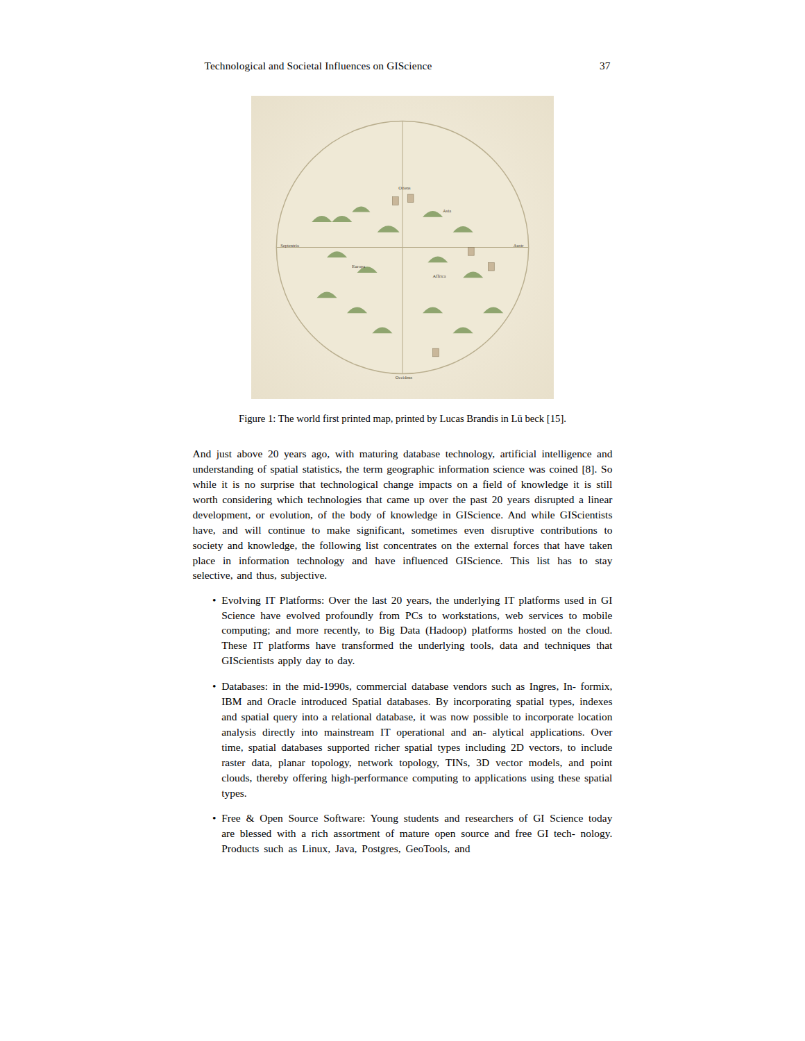Technological and Societal Influences on GIScience 37
Figure 1: The world first printed map, printed by Lucas Brandis in Lü beck [15].
And just above 20 years ago, with maturing database technology, artificial intelligence and understanding of spatial statistics, the term geographic information science was coined [8]. So while it is no surprise that technological change impacts on a field of knowledge it is still worth considering which technologies that came up over the past 20 years disrupted a linear development, or evolution, of the body of knowledge in GIScience. And while GIScientists have, and will continue to make significant, sometimes even disruptive contributions to society and knowledge, the following list concentrates on the external forces that have taken place in information technology and have influenced GIScience. This list has to stay selective, and thus, subjective.
Evolving IT Platforms: Over the last 20 years, the underlying IT platforms used in GI Science have evolved profoundly from PCs to workstations, web services to mobile computing; and more recently, to Big Data (Hadoop) platforms hosted on the cloud. These IT platforms have transformed the underlying tools, data and techniques that GIScientists apply day to day.
Databases: in the mid-1990s, commercial database vendors such as Ingres, In- formix, IBM and Oracle introduced Spatial databases. By incorporating spatial types, indexes and spatial query into a relational database, it was now possible to incorporate location analysis directly into mainstream IT operational and an- alytical applications. Over time, spatial databases supported richer spatial types including 2D vectors, to include raster data, planar topology, network topology, TINs, 3D vector models, and point clouds, thereby offering high-performance computing to applications using these spatial types.
Free & Open Source Software: Young students and researchers of GI Science today are blessed with a rich assortment of mature open source and free GI tech- nology. Products such as Linux, Java, Postgres, GeoTools, and